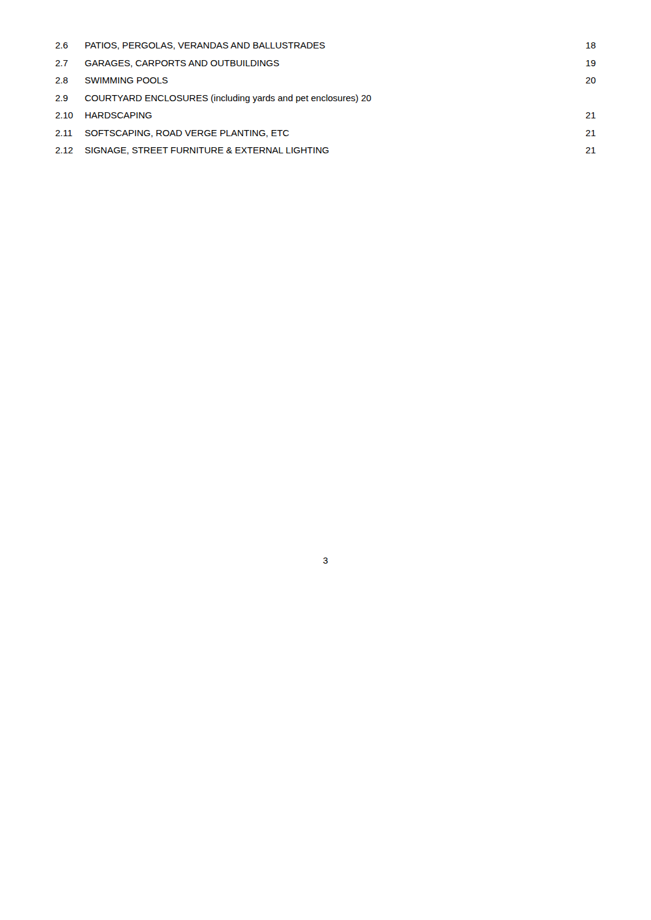| 2.6 | PATIOS, PERGOLAS, VERANDAS AND BALLUSTRADES | 18 |
| 2.7 | GARAGES, CARPORTS AND OUTBUILDINGS | 19 |
| 2.8 | SWIMMING POOLS | 20 |
| 2.9 | COURTYARD ENCLOSURES (including yards and pet enclosures) 20 | |
| 2.10 | HARDSCAPING | 21 |
| 2.11 | SOFTSCAPING, ROAD VERGE PLANTING, ETC | 21 |
| 2.12 | SIGNAGE, STREET FURNITURE & EXTERNAL LIGHTING | 21 |
3